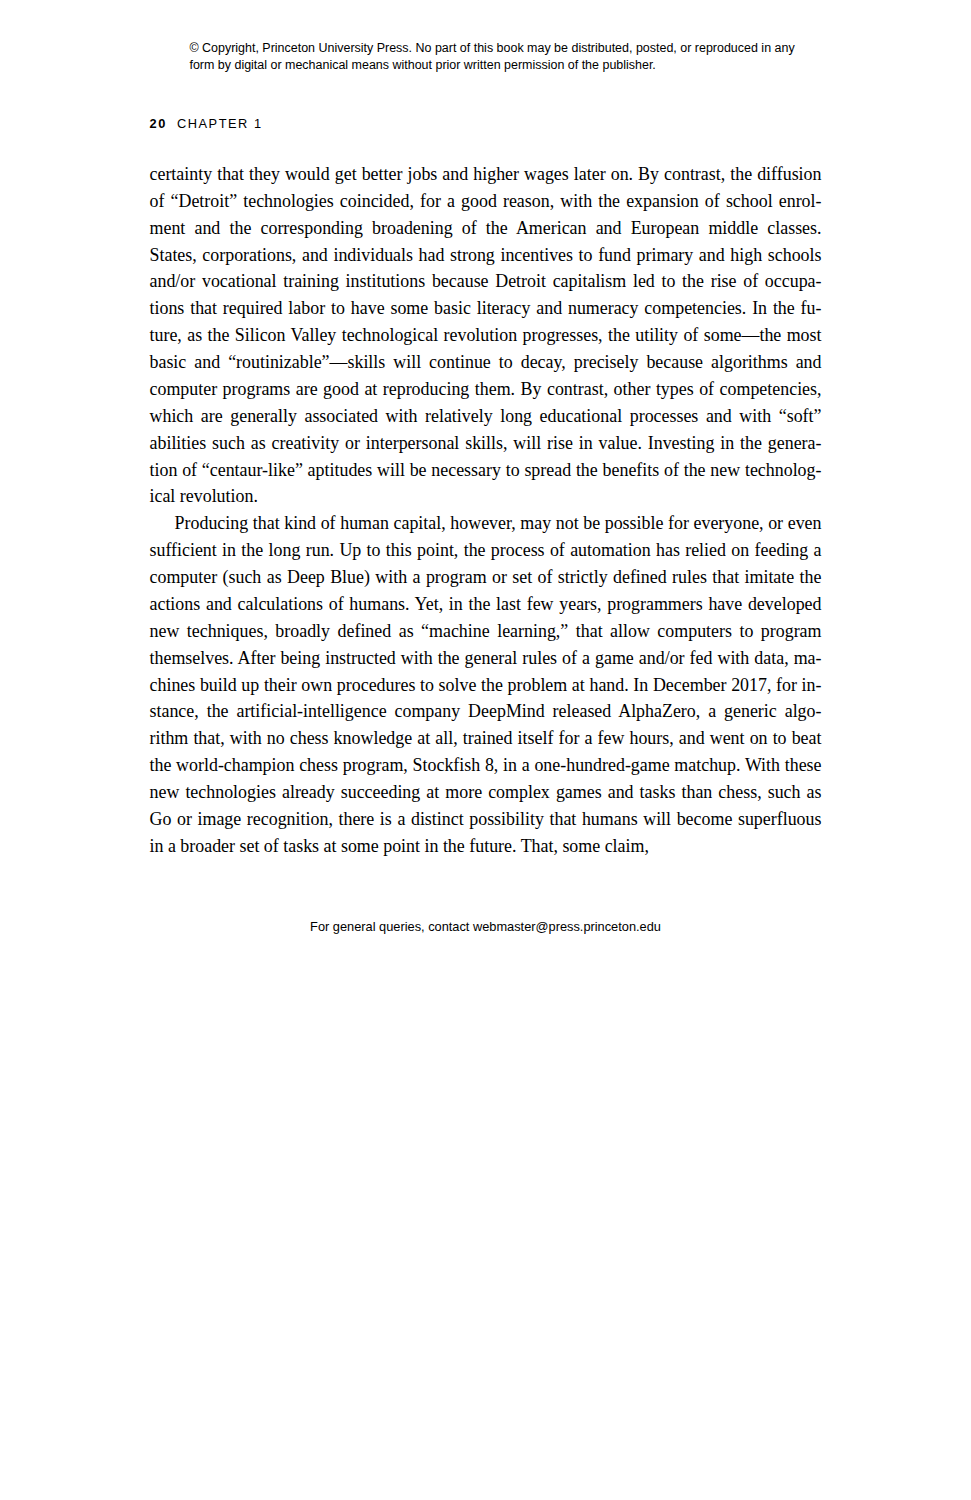© Copyright, Princeton University Press. No part of this book may be distributed, posted, or reproduced in any form by digital or mechanical means without prior written permission of the publisher.
20 CHAPTER 1
certainty that they would get better jobs and higher wages later on. By contrast, the diffusion of “Detroit” technologies coincided, for a good reason, with the expansion of school enrolment and the corresponding broadening of the American and European middle classes. States, corporations, and individuals had strong incentives to fund primary and high schools and/or vocational training institutions because Detroit capitalism led to the rise of occupations that required labor to have some basic literacy and numeracy competencies. In the future, as the Silicon Valley technological revolution progresses, the utility of some—the most basic and “routinizable”—skills will continue to decay, precisely because algorithms and computer programs are good at reproducing them. By contrast, other types of competencies, which are generally associated with relatively long educational processes and with “soft” abilities such as creativity or interpersonal skills, will rise in value. Investing in the generation of “centaur-like” aptitudes will be necessary to spread the benefits of the new technological revolution.
Producing that kind of human capital, however, may not be possible for everyone, or even sufficient in the long run. Up to this point, the process of automation has relied on feeding a computer (such as Deep Blue) with a program or set of strictly defined rules that imitate the actions and calculations of humans. Yet, in the last few years, programmers have developed new techniques, broadly defined as “machine learning,” that allow computers to program themselves. After being instructed with the general rules of a game and/or fed with data, machines build up their own procedures to solve the problem at hand. In December 2017, for instance, the artificial-intelligence company DeepMind released AlphaZero, a generic algorithm that, with no chess knowledge at all, trained itself for a few hours, and went on to beat the world-champion chess program, Stockfish 8, in a one-hundred-game matchup. With these new technologies already succeeding at more complex games and tasks than chess, such as Go or image recognition, there is a distinct possibility that humans will become superfluous in a broader set of tasks at some point in the future. That, some claim,
For general queries, contact webmaster@press.princeton.edu